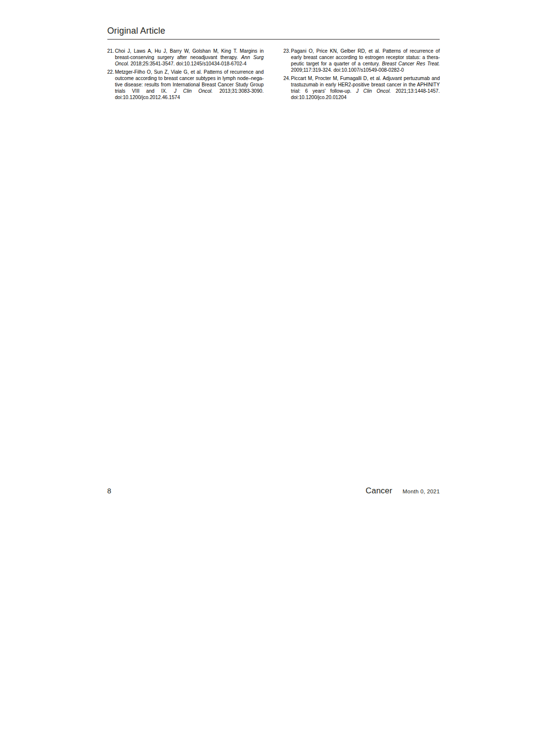Original Article
Choi J, Laws A, Hu J, Barry W, Golshan M, King T. Margins in breast-conserving surgery after neoadjuvant therapy. Ann Surg Oncol. 2018;25:3541-3547. doi:10.1245/s10434-018-6702-4
Metzger-Filho O, Sun Z, Viale G, et al. Patterns of recurrence and outcome according to breast cancer subtypes in lymph node–negative disease: results from International Breast Cancer Study Group trials VIII and IX. J Clin Oncol. 2013;31:3083-3090. doi:10.1200/jco.2012.46.1574
Pagani O, Price KN, Gelber RD, et al. Patterns of recurrence of early breast cancer according to estrogen receptor status: a therapeutic target for a quarter of a century. Breast Cancer Res Treat. 2009;117:319-324. doi:10.1007/s10549-008-0282-0
Piccart M, Procter M, Fumagalli D, et al. Adjuvant pertuzumab and trastuzumab in early HER2-positive breast cancer in the APHINITY trial: 6 years' follow-up. J Clin Oncol. 2021;13:1448-1457. doi:10.1200/jco.20.01204
8
Cancer Month 0, 2021